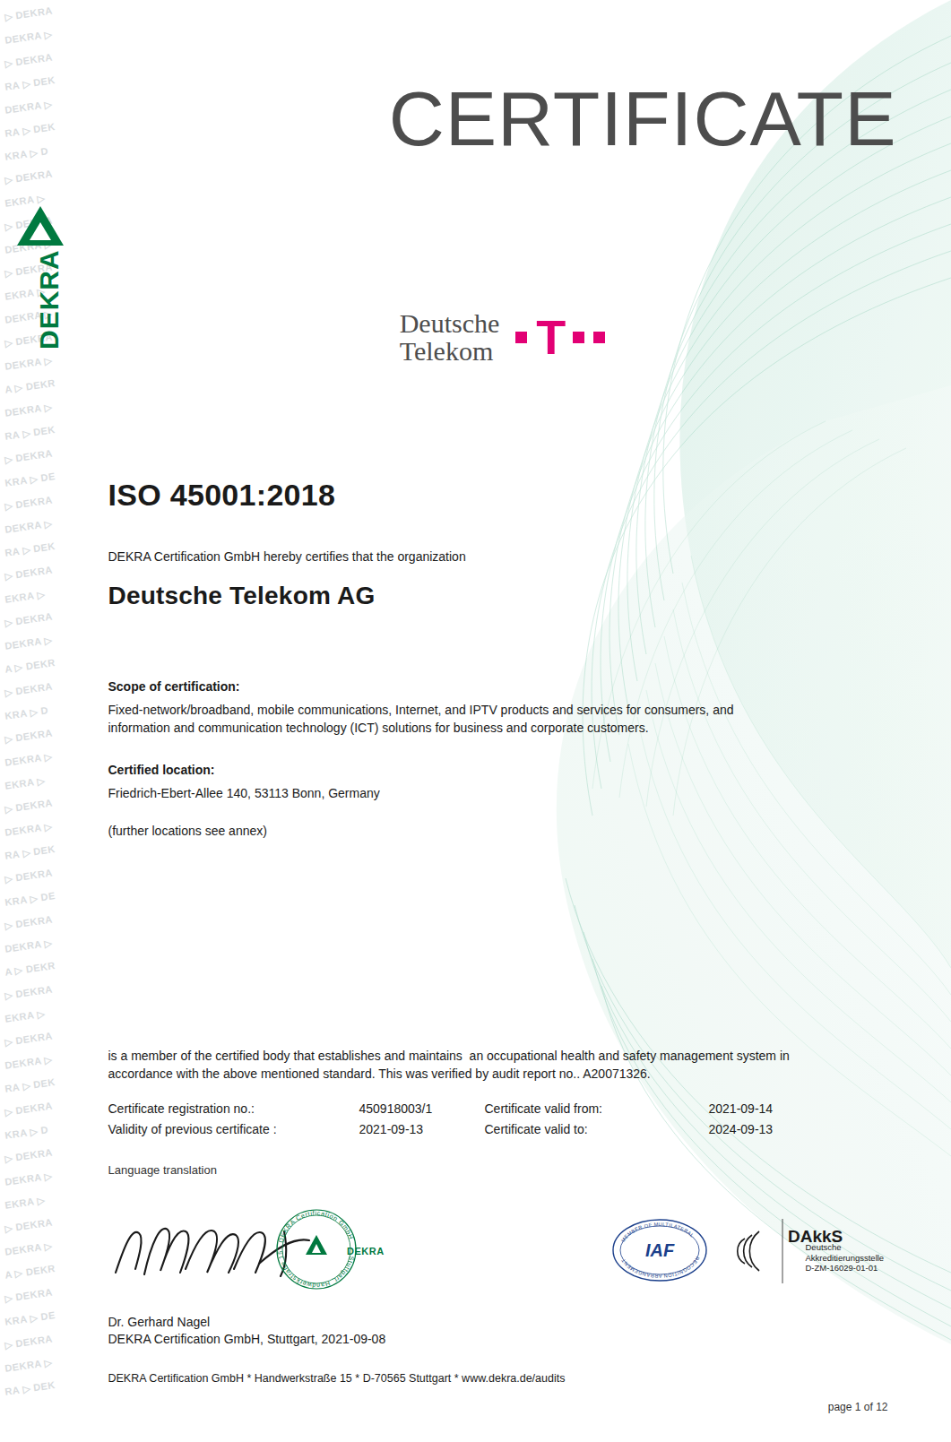▷ DEKRA DEKRA ▷ ▷ DEKRA RA ▷ DEK DEKRA ▷ RA ▷ DEK KRA ▷ D ▷ DEKRA EKRA ▷ ▷ DEKRA DEKRA ▷ ▷ DEKRA EKRA ▷ DEKRA ▷ ▷ DEKRA DEKRA ▷ A ▷ DEKR DEKRA ▷ RA ▷ DEK ▷ DEKRA KRA ▷ DE ▷ DEKRA DEKRA ▷ RA ▷ DEK ▷ DEKRA EKRA ▷ ▷ DEKRA DEKRA ▷ A ▷ DEKR ▷ DEKRA KRA ▷ D ▷ DEKRA DEKRA ▷ EKRA ▷ ▷ DEKRA DEKRA ▷ RA ▷ DEK ▷ DEKRA KRA ▷ DE ▷ DEKRA DEKRA ▷ A ▷ DEKR ▷ DEKRA EKRA ▷ ▷ DEKRA DEKRA ▷ RA ▷ DEK ▷ DEKRA KRA ▷ D ▷ DEKRA DEKRA ▷ EKRA ▷ ▷ DEKRA DEKRA ▷ A ▷ DEKR ▷ DEKRA KRA ▷ DE ▷ DEKRA DEKRA ▷ RA ▷ DEK
DEKRA
CERTIFICATE
Deutsche
Telekom
T
ISO 45001:2018
DEKRA Certification GmbH hereby certifies that the organization
Deutsche Telekom AG
Scope of certification:
Fixed-network/broadband, mobile communications, Internet, and IPTV products and services for consumers, and information and communication technology (ICT) solutions for business and corporate customers.
Certified location:
Friedrich-Ebert-Allee 140, 53113 Bonn, Germany
(further locations see annex)
is a member of the certified body that establishes and maintains an occupational health and safety management system in accordance with the above mentioned standard. This was verified by audit report no.. A20071326.
| Certificate registration no.: | 450918003/1 | Certificate valid from: | 2021-09-14 |
| Validity of previous certificate : | 2021-09-13 | Certificate valid to: | 2024-09-13 |
Language translation
DEKRA Certification GmbH Stuttgart, Handwerkstraße 15 DEKRA MEMBER OF MULTILATERAL RECOGNITION ARRANGEMENT IAF
DAkkS
Deutsche
Akkreditierungsstelle
D-ZM-16029-01-01
Dr. Gerhard Nagel
DEKRA Certification GmbH, Stuttgart, 2021-09-08
DEKRA Certification GmbH * Handwerkstraße 15 * D-70565 Stuttgart * www.dekra.de/audits
page 1 of 12